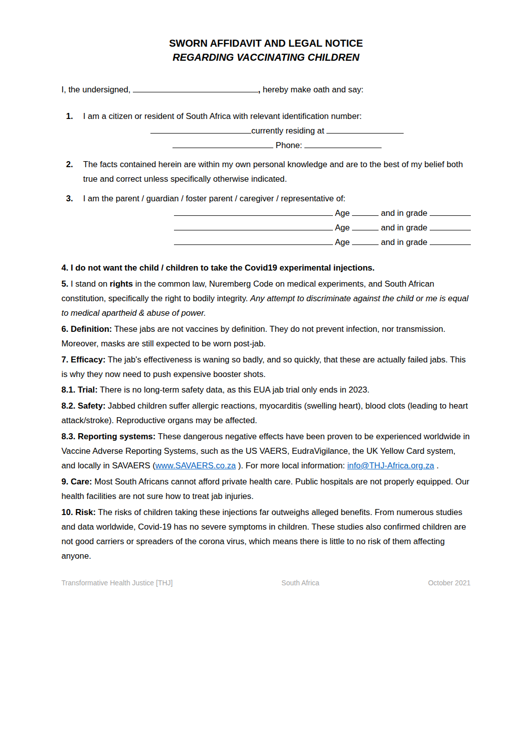SWORN AFFIDAVIT AND LEGAL NOTICE
REGARDING VACCINATING CHILDREN
I, the undersigned, , hereby make oath and say:
I am a citizen or resident of South Africa with relevant identification number:
currently residing at
Phone:
The facts contained herein are within my own personal knowledge and are to the best of my belief both true and correct unless specifically otherwise indicated.
I am the parent / guardian / foster parent / caregiver / representative of:
Age and in grade
Age and in grade
Age and in grade
4. I do not want the child / children to take the Covid19 experimental injections.
5. I stand on rights in the common law, Nuremberg Code on medical experiments, and South African constitution, specifically the right to bodily integrity. Any attempt to discriminate against the child or me is equal to medical apartheid & abuse of power.
6. Definition: These jabs are not vaccines by definition. They do not prevent infection, nor transmission. Moreover, masks are still expected to be worn post-jab.
7. Efficacy: The jab's effectiveness is waning so badly, and so quickly, that these are actually failed jabs. This is why they now need to push expensive booster shots.
8.1. Trial: There is no long-term safety data, as this EUA jab trial only ends in 2023.
8.2. Safety: Jabbed children suffer allergic reactions, myocarditis (swelling heart), blood clots (leading to heart attack/stroke). Reproductive organs may be affected.
8.3. Reporting systems: These dangerous negative effects have been proven to be experienced worldwide in Vaccine Adverse Reporting Systems, such as the US VAERS, EudraVigilance, the UK Yellow Card system, and locally in SAVAERS (www.SAVAERS.co.za ). For more local information: info@THJ-Africa.org.za .
9. Care: Most South Africans cannot afford private health care. Public hospitals are not properly equipped. Our health facilities are not sure how to treat jab injuries.
10. Risk: The risks of children taking these injections far outweighs alleged benefits. From numerous studies and data worldwide, Covid-19 has no severe symptoms in children. These studies also confirmed children are not good carriers or spreaders of the corona virus, which means there is little to no risk of them affecting anyone.
Transformative Health Justice [THJ] South Africa October 2021